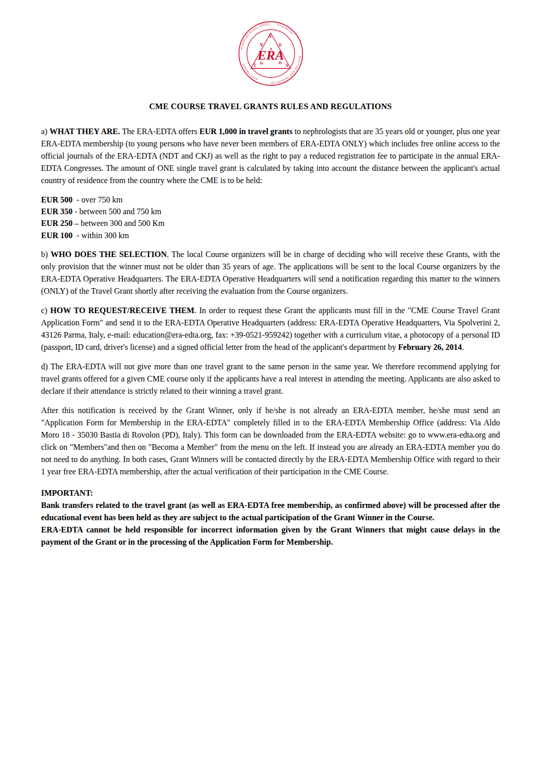ERA E A T D ∇ Θ Ω ∧ EUROPEAN RENAL ASSOCIATION · EUROPEAN DIALYSIS AND TRANSPLANT ASSOCIATION ·
CME COURSE TRAVEL GRANTS RULES AND REGULATIONS
a) WHAT THEY ARE. The ERA-EDTA offers EUR 1,000 in travel grants to nephrologists that are 35 years old or younger, plus one year ERA-EDTA membership (to young persons who have never been members of ERA-EDTA ONLY) which includes free online access to the official journals of the ERA-EDTA (NDT and CKJ) as well as the right to pay a reduced registration fee to participate in the annual ERA-EDTA Congresses. The amount of ONE single travel grant is calculated by taking into account the distance between the applicant's actual country of residence from the country where the CME is to be held:
EUR 500 - over 750 km
EUR 350 - between 500 and 750 km
EUR 250 – between 300 and 500 Km
EUR 100 - within 300 km
b) WHO DOES THE SELECTION. The local Course organizers will be in charge of deciding who will receive these Grants, with the only provision that the winner must not be older than 35 years of age. The applications will be sent to the local Course organizers by the ERA-EDTA Operative Headquarters. The ERA-EDTA Operative Headquarters will send a notification regarding this matter to the winners (ONLY) of the Travel Grant shortly after receiving the evaluation from the Course organizers.
c) HOW TO REQUEST/RECEIVE THEM. In order to request these Grant the applicants must fill in the "CME Course Travel Grant Application Form" and send it to the ERA-EDTA Operative Headquarters (address: ERA-EDTA Operative Headquarters, Via Spolverini 2, 43126 Parma, Italy, e-mail: education@era-edta.org, fax: +39-0521-959242) together with a curriculum vitae, a photocopy of a personal ID (passport, ID card, driver's license) and a signed official letter from the head of the applicant's department by February 26, 2014.
d) The ERA-EDTA will not give more than one travel grant to the same person in the same year. We therefore recommend applying for travel grants offered for a given CME course only if the applicants have a real interest in attending the meeting. Applicants are also asked to declare if their attendance is strictly related to their winning a travel grant.
After this notification is received by the Grant Winner, only if he/she is not already an ERA-EDTA member, he/she must send an "Application Form for Membership in the ERA-EDTA" completely filled in to the ERA-EDTA Membership Office (address: Via Aldo Moro 18 - 35030 Bastia di Rovolon (PD), Italy). This form can be downloaded from the ERA-EDTA website: go to www.era-edta.org and click on "Members"and then on "Becoma a Member" from the menu on the left. If instead you are already an ERA-EDTA member you do not need to do anything. In both cases, Grant Winners will be contacted directly by the ERA-EDTA Membership Office with regard to their 1 year free ERA-EDTA membership, after the actual verification of their participation in the CME Course.
IMPORTANT:
Bank transfers related to the travel grant (as well as ERA-EDTA free membership, as confirmed above) will be processed after the educational event has been held as they are subject to the actual participation of the Grant Winner in the Course.
ERA-EDTA cannot be held responsible for incorrect information given by the Grant Winners that might cause delays in the payment of the Grant or in the processing of the Application Form for Membership.